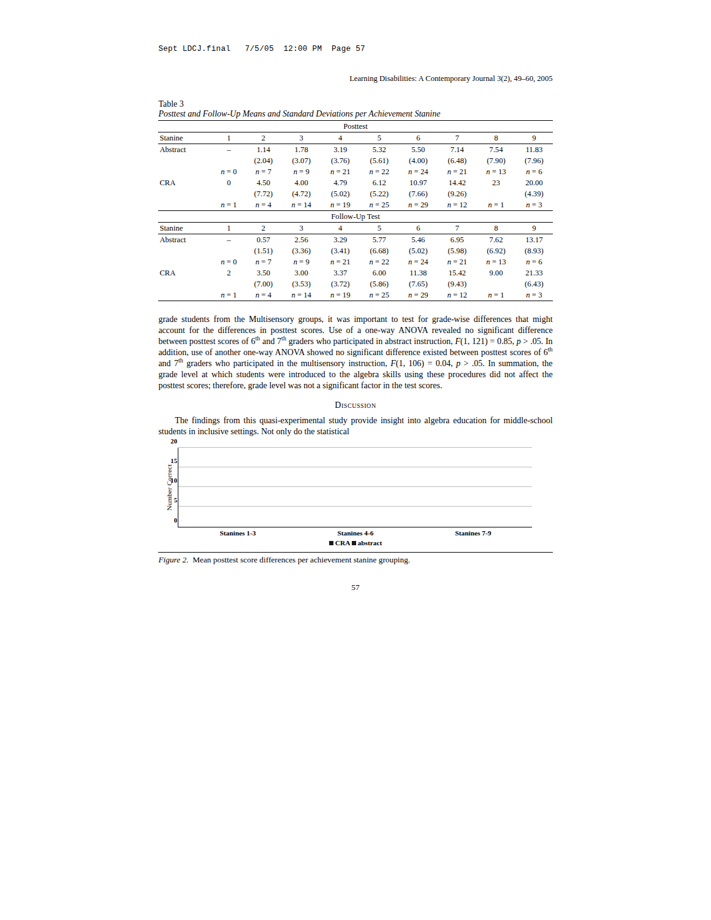Sept LDCJ.final 7/5/05 12:00 PM Page 57
Learning Disabilities: A Contemporary Journal 3(2), 49–60, 2005
Table 3 Posttest and Follow-Up Means and Standard Deviations per Achievement Stanine
| Posttest |
| Stanine | 1 | 2 | 3 | 4 | 5 | 6 | 7 | 8 | 9 |
| Abstract | – | 1.14 | 1.78 | 3.19 | 5.32 | 5.50 | 7.14 | 7.54 | 11.83 |
| | | (2.04) | (3.07) | (3.76) | (5.61) | (4.00) | (6.48) | (7.90) | (7.96) |
| | n = 0 | n = 7 | n = 9 | n = 21 | n = 22 | n = 24 | n = 21 | n = 13 | n = 6 |
| CRA | 0 | 4.50 | 4.00 | 4.79 | 6.12 | 10.97 | 14.42 | 23 | 20.00 |
| | | (7.72) | (4.72) | (5.02) | (5.22) | (7.66) | (9.26) | | (4.39) |
| | n = 1 | n = 4 | n = 14 | n = 19 | n = 25 | n = 29 | n = 12 | n = 1 | n = 3 |
| Follow-Up Test |
| Stanine | 1 | 2 | 3 | 4 | 5 | 6 | 7 | 8 | 9 |
| Abstract | – | 0.57 | 2.56 | 3.29 | 5.77 | 5.46 | 6.95 | 7.62 | 13.17 |
| | | (1.51) | (3.36) | (3.41) | (6.68) | (5.02) | (5.98) | (6.92) | (8.93) |
| | n = 0 | n = 7 | n = 9 | n = 21 | n = 22 | n = 24 | n = 21 | n = 13 | n = 6 |
| CRA | 2 | 3.50 | 3.00 | 3.37 | 6.00 | 11.38 | 15.42 | 9.00 | 21.33 |
| | | (7.00) | (3.53) | (3.72) | (5.86) | (7.65) | (9.43) | | (6.43) |
| | n = 1 | n = 4 | n = 14 | n = 19 | n = 25 | n = 29 | n = 12 | n = 1 | n = 3 |
grade students from the Multisensory groups, it was important to test for grade-wise differences that might account for the differences in posttest scores. Use of a one-way ANOVA revealed no significant difference between posttest scores of 6th and 7th graders who participated in abstract instruction, F(1, 121) = 0.85, p > .05. In addition, use of another one-way ANOVA showed no significant difference existed between posttest scores of 6th and 7th graders who participated in the multisensory instruction, F(1, 106) = 0.04, p > .05. In summation, the grade level at which students were introduced to the algebra skills using these procedures did not affect the posttest scores; therefore, grade level was not a significant factor in the test scores.
Discussion
The findings from this quasi-experimental study provide insight into algebra education for middle-school students in inclusive settings. Not only do the statistical
Number Correct
0
5
10
15
20
Stanines 1-3 Stanines 4-6 Stanines 7-9
CRA abstract
Figure 2. Mean posttest score differences per achievement stanine grouping.
57